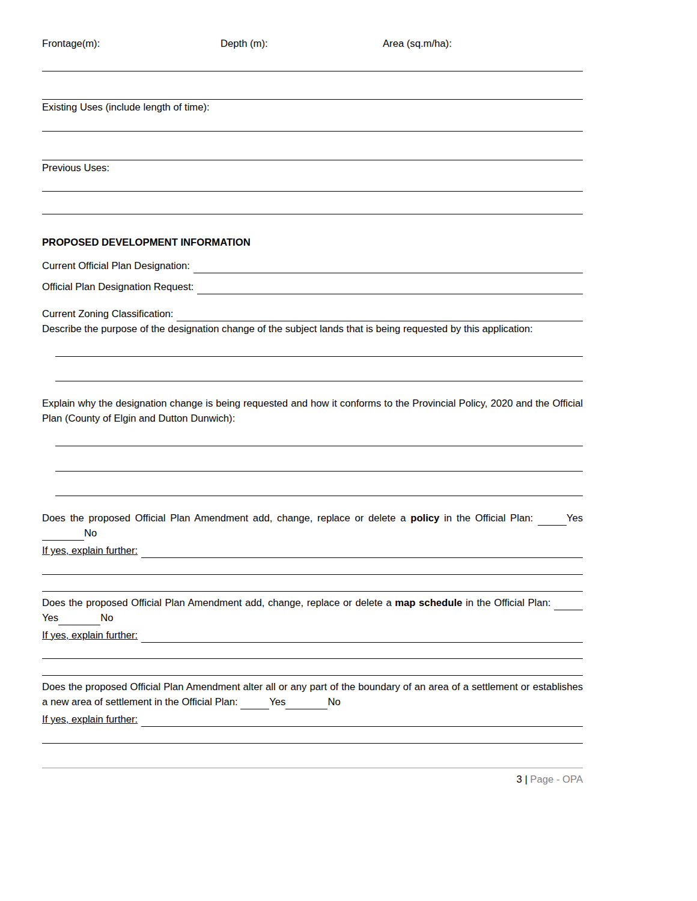Frontage(m):
Depth (m):
Area (sq.m/ha):
Existing Uses (include length of time):
Previous Uses:
PROPOSED DEVELOPMENT INFORMATION
Current Official Plan Designation:
Official Plan Designation Request:
Current Zoning Classification:
Describe the purpose of the designation change of the subject lands that is being requested by this application:
Explain why the designation change is being requested and how it conforms to the Provincial Policy, 2020 and the Official Plan (County of Elgin and Dutton Dunwich):
Does the proposed Official Plan Amendment add, change, replace or delete a policy in the Official Plan: Yes No
If yes, explain further:
Does the proposed Official Plan Amendment add, change, replace or delete a map schedule in the Official Plan: Yes No
If yes, explain further:
Does the proposed Official Plan Amendment alter all or any part of the boundary of an area of a settlement or establishes a new area of settlement in the Official Plan: Yes No
If yes, explain further:
3 | Page - OPA